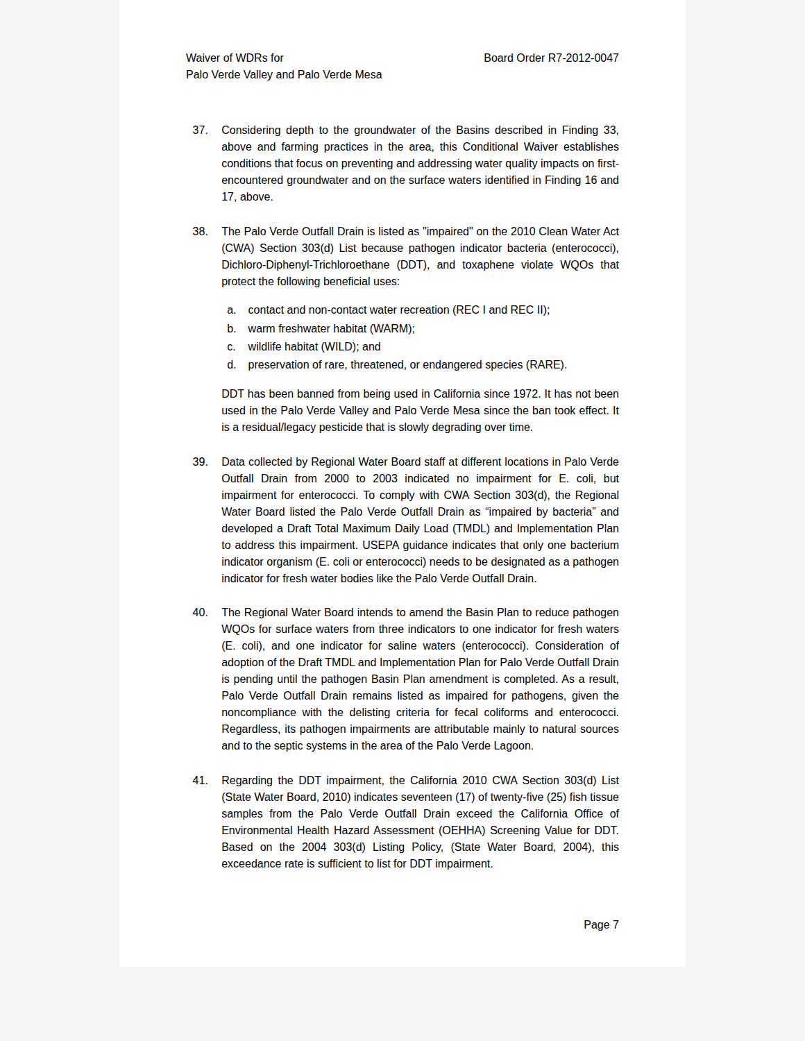Waiver of WDRs for
Palo Verde Valley and Palo Verde Mesa
Board Order R7-2012-0047
Considering depth to the groundwater of the Basins described in Finding 33, above and farming practices in the area, this Conditional Waiver establishes conditions that focus on preventing and addressing water quality impacts on first-encountered groundwater and on the surface waters identified in Finding 16 and 17, above.
The Palo Verde Outfall Drain is listed as "impaired" on the 2010 Clean Water Act (CWA) Section 303(d) List because pathogen indicator bacteria (enterococci), Dichloro-Diphenyl-Trichloroethane (DDT), and toxaphene violate WQOs that protect the following beneficial uses:
contact and non-contact water recreation (REC I and REC II);
warm freshwater habitat (WARM);
wildlife habitat (WILD); and
preservation of rare, threatened, or endangered species (RARE).
DDT has been banned from being used in California since 1972. It has not been used in the Palo Verde Valley and Palo Verde Mesa since the ban took effect. It is a residual/legacy pesticide that is slowly degrading over time.
Data collected by Regional Water Board staff at different locations in Palo Verde Outfall Drain from 2000 to 2003 indicated no impairment for E. coli, but impairment for enterococci. To comply with CWA Section 303(d), the Regional Water Board listed the Palo Verde Outfall Drain as “impaired by bacteria” and developed a Draft Total Maximum Daily Load (TMDL) and Implementation Plan to address this impairment. USEPA guidance indicates that only one bacterium indicator organism (E. coli or enterococci) needs to be designated as a pathogen indicator for fresh water bodies like the Palo Verde Outfall Drain.
The Regional Water Board intends to amend the Basin Plan to reduce pathogen WQOs for surface waters from three indicators to one indicator for fresh waters (E. coli), and one indicator for saline waters (enterococci). Consideration of adoption of the Draft TMDL and Implementation Plan for Palo Verde Outfall Drain is pending until the pathogen Basin Plan amendment is completed. As a result, Palo Verde Outfall Drain remains listed as impaired for pathogens, given the noncompliance with the delisting criteria for fecal coliforms and enterococci. Regardless, its pathogen impairments are attributable mainly to natural sources and to the septic systems in the area of the Palo Verde Lagoon.
Regarding the DDT impairment, the California 2010 CWA Section 303(d) List (State Water Board, 2010) indicates seventeen (17) of twenty-five (25) fish tissue samples from the Palo Verde Outfall Drain exceed the California Office of Environmental Health Hazard Assessment (OEHHA) Screening Value for DDT. Based on the 2004 303(d) Listing Policy, (State Water Board, 2004), this exceedance rate is sufficient to list for DDT impairment.
Page 7